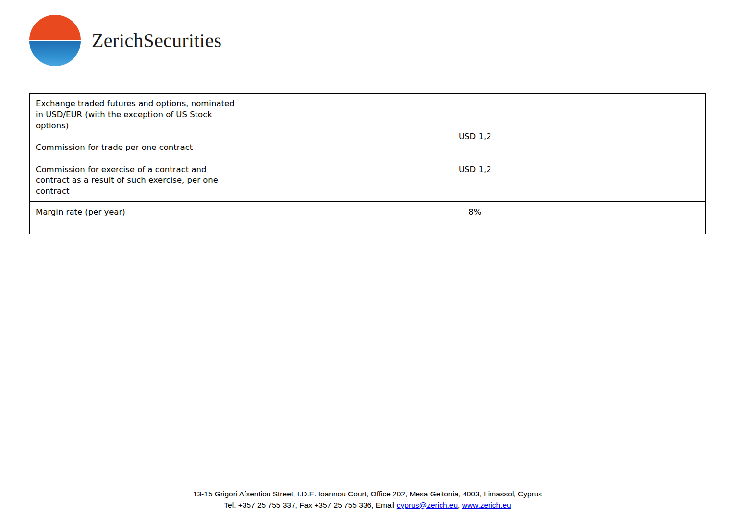ZerichSecurities
| Exchange traded futures and options, nominated in USD/EUR (with the exception of US Stock options) Commission for trade per one contract Commission for exercise of a contract and contract as a result of such exercise, per one contract | USD 1,2 USD 1,2 |
| Margin rate (per year) | 8% |
13-15 Grigori Afxentiou Street, I.D.E. Ioannou Court, Office 202, Mesa Geitonia, 4003, Limassol, Cyprus
Tel. +357 25 755 337, Fax +357 25 755 336, Email cyprus@zerich.eu, www.zerich.eu